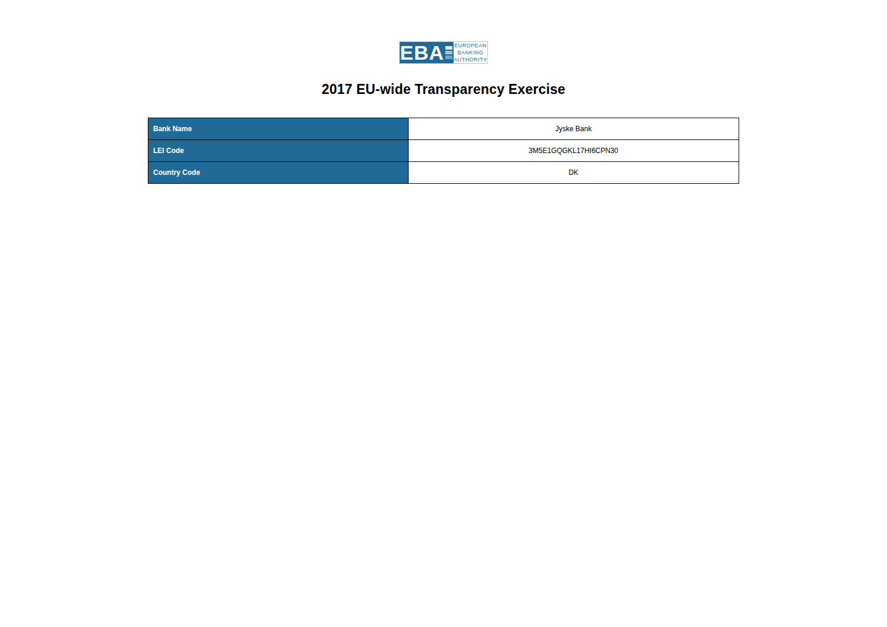| EBA | | European Banking Authority |
2017 EU-wide Transparency Exercise
| Bank Name | Jyske Bank |
| LEI Code | 3M5E1GQGKL17HI6CPN30 |
| Country Code | DK |